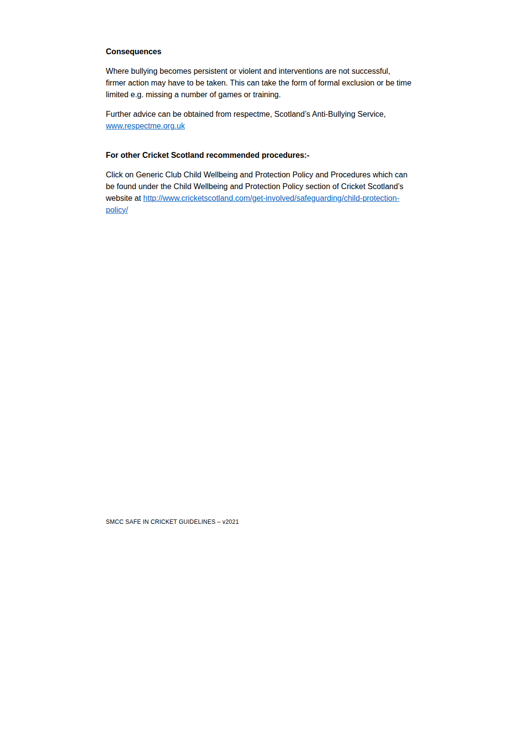Consequences
Where bullying becomes persistent or violent and interventions are not successful, firmer action may have to be taken. This can take the form of formal exclusion or be time limited e.g. missing a number of games or training.
Further advice can be obtained from respectme, Scotland’s Anti-Bullying Service, www.respectme.org.uk
For other Cricket Scotland recommended procedures:-
Click on Generic Club Child Wellbeing and Protection Policy and Procedures which can be found under the Child Wellbeing and Protection Policy section of Cricket Scotland’s website at http://www.cricketscotland.com/get-involved/safeguarding/child-protection-policy/
SMCC SAFE IN CRICKET GUIDELINES – v2021